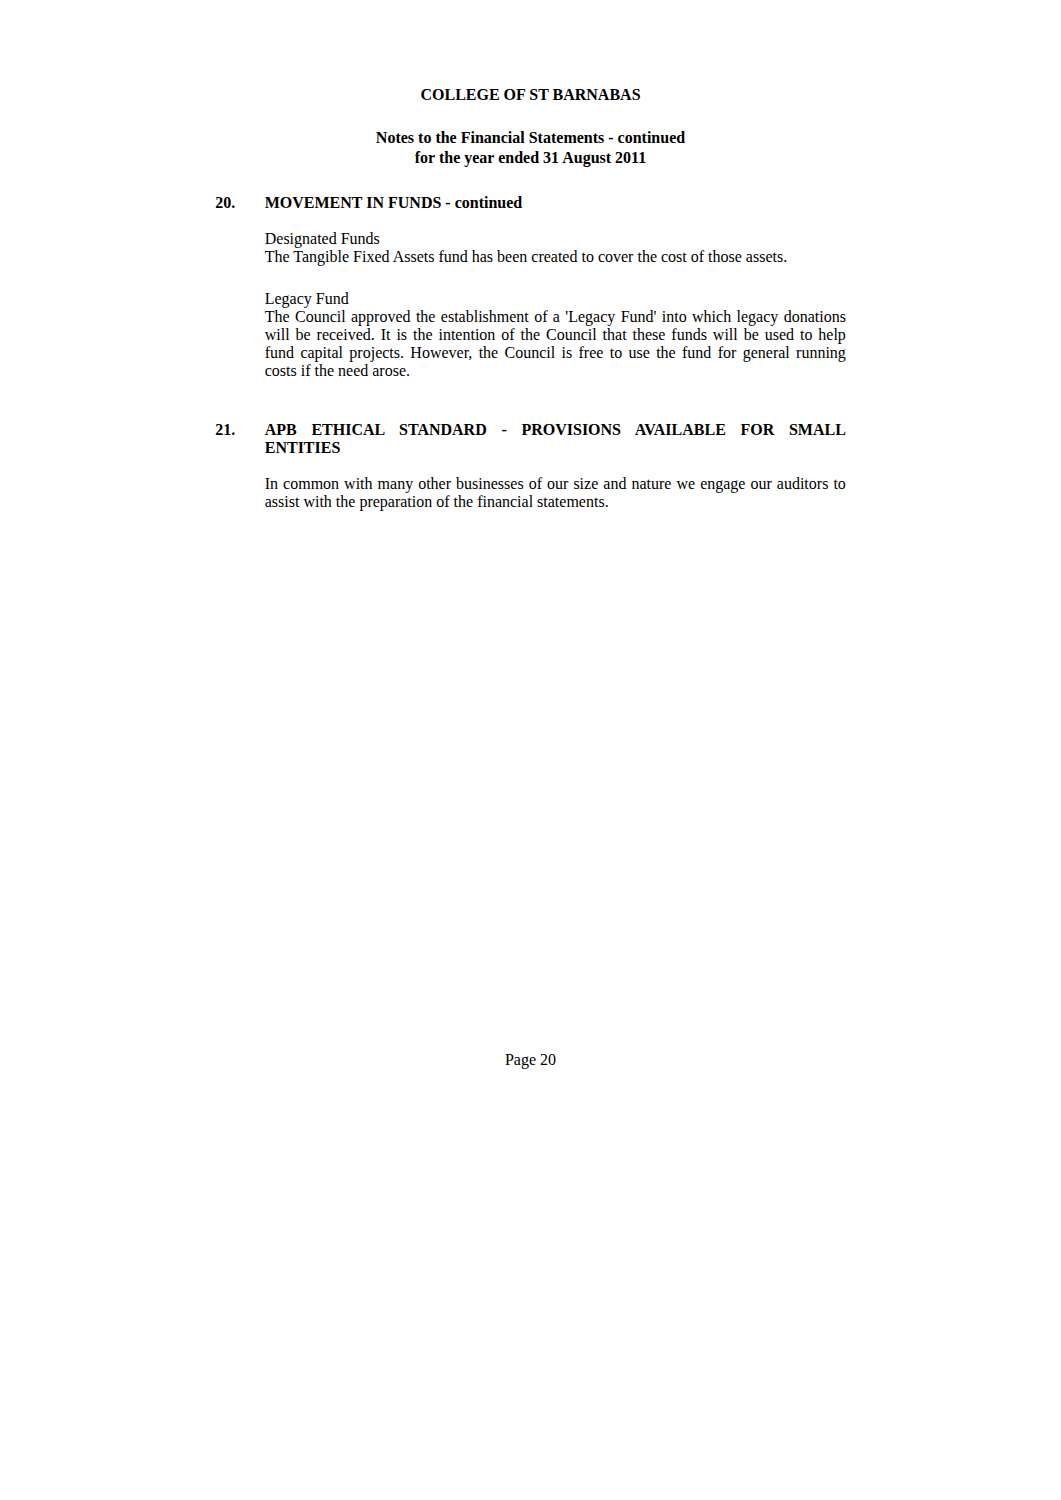COLLEGE OF ST BARNABAS
Notes to the Financial Statements - continued
for the year ended 31 August 2011
20.
MOVEMENT IN FUNDS - continued
Designated Funds
The Tangible Fixed Assets fund has been created to cover the cost of those assets.
Legacy Fund
The Council approved the establishment of a 'Legacy Fund' into which legacy donations will be received. It is the intention of the Council that these funds will be used to help fund capital projects. However, the Council is free to use the fund for general running costs if the need arose.
21.
APB ETHICAL STANDARD - PROVISIONS AVAILABLE FOR SMALL ENTITIES
In common with many other businesses of our size and nature we engage our auditors to assist with the preparation of the financial statements.
Page 20